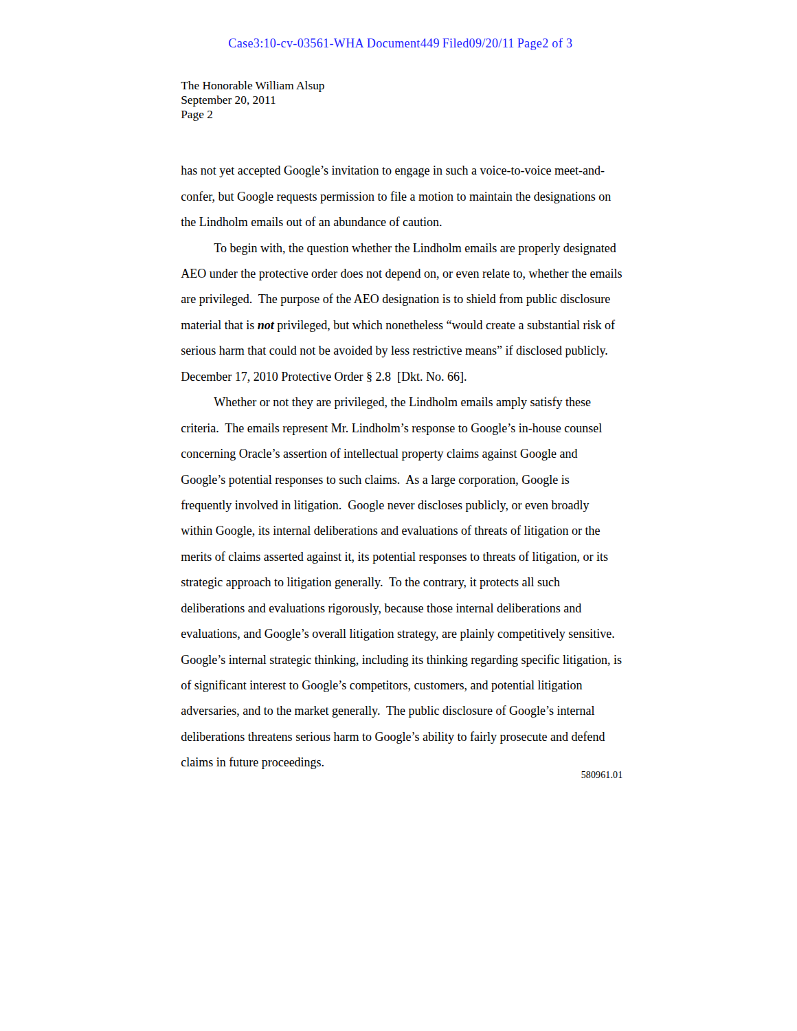Case3:10-cv-03561-WHA Document449 Filed09/20/11 Page2 of 3
The Honorable William Alsup
September 20, 2011
Page 2
has not yet accepted Google’s invitation to engage in such a voice-to-voice meet-and-confer, but Google requests permission to file a motion to maintain the designations on the Lindholm emails out of an abundance of caution.
To begin with, the question whether the Lindholm emails are properly designated AEO under the protective order does not depend on, or even relate to, whether the emails are privileged. The purpose of the AEO designation is to shield from public disclosure material that is not privileged, but which nonetheless “would create a substantial risk of serious harm that could not be avoided by less restrictive means” if disclosed publicly. December 17, 2010 Protective Order § 2.8 [Dkt. No. 66].
Whether or not they are privileged, the Lindholm emails amply satisfy these criteria. The emails represent Mr. Lindholm’s response to Google’s in-house counsel concerning Oracle’s assertion of intellectual property claims against Google and Google’s potential responses to such claims. As a large corporation, Google is frequently involved in litigation. Google never discloses publicly, or even broadly within Google, its internal deliberations and evaluations of threats of litigation or the merits of claims asserted against it, its potential responses to threats of litigation, or its strategic approach to litigation generally. To the contrary, it protects all such deliberations and evaluations rigorously, because those internal deliberations and evaluations, and Google’s overall litigation strategy, are plainly competitively sensitive. Google’s internal strategic thinking, including its thinking regarding specific litigation, is of significant interest to Google’s competitors, customers, and potential litigation adversaries, and to the market generally. The public disclosure of Google’s internal deliberations threatens serious harm to Google’s ability to fairly prosecute and defend claims in future proceedings.
580961.01